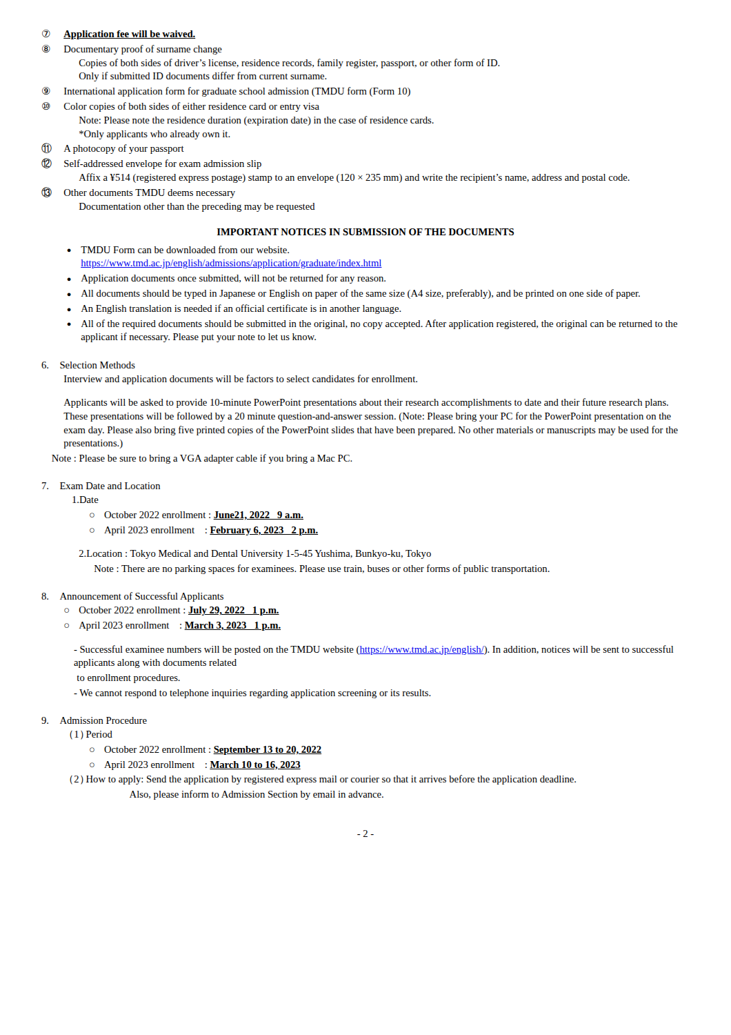⑦ Application fee will be waived.
⑧ Documentary proof of surname change
Copies of both sides of driver’s license, residence records, family register, passport, or other form of ID.
Only if submitted ID documents differ from current surname.
⑨ International application form for graduate school admission (TMDU form (Form 10)
⑩ Color copies of both sides of either residence card or entry visa
Note: Please note the residence duration (expiration date) in the case of residence cards.
*Only applicants who already own it.
⑪ A photocopy of your passport
⑫ Self-addressed envelope for exam admission slip
Affix a ¥514 (registered express postage) stamp to an envelope (120 × 235 mm) and write the recipient’s name, address and postal code.
⑬ Other documents TMDU deems necessary
Documentation other than the preceding may be requested
IMPORTANT NOTICES IN SUBMISSION OF THE DOCUMENTS
TMDU Form can be downloaded from our website.
https://www.tmd.ac.jp/english/admissions/application/graduate/index.html
Application documents once submitted, will not be returned for any reason.
All documents should be typed in Japanese or English on paper of the same size (A4 size, preferably), and be printed on one side of paper.
An English translation is needed if an official certificate is in another language.
All of the required documents should be submitted in the original, no copy accepted. After application registered, the original can be returned to the applicant if necessary. Please put your note to let us know.
6. Selection Methods
Interview and application documents will be factors to select candidates for enrollment.
Applicants will be asked to provide 10-minute PowerPoint presentations about their research accomplishments to date and their future research plans. These presentations will be followed by a 20 minute question-and-answer session. (Note: Please bring your PC for the PowerPoint presentation on the exam day. Please also bring five printed copies of the PowerPoint slides that have been prepared. No other materials or manuscripts may be used for the presentations.)
Note : Please be sure to bring a VGA adapter cable if you bring a Mac PC.
7. Exam Date and Location
1.Date
October 2022 enrollment : June21, 2022 9 a.m.
April 2023 enrollment : February 6, 2023 2 p.m.
2.Location : Tokyo Medical and Dental University 1-5-45 Yushima, Bunkyo-ku, Tokyo
Note : There are no parking spaces for examinees. Please use train, buses or other forms of public transportation.
8. Announcement of Successful Applicants
October 2022 enrollment : July 29, 2022 1 p.m.
April 2023 enrollment : March 3, 2023 1 p.m.
- Successful examinee numbers will be posted on the TMDU website (https://www.tmd.ac.jp/english/). In addition, notices will be sent to successful applicants along with documents related
to enrollment procedures.
- We cannot respond to telephone inquiries regarding application screening or its results.
9. Admission Procedure
（1） Period
October 2022 enrollment : September 13 to 20, 2022
April 2023 enrollment : March 10 to 16, 2023
（2） How to apply: Send the application by registered express mail or courier so that it arrives before the application deadline.
Also, please inform to Admission Section by email in advance.
- 2 -